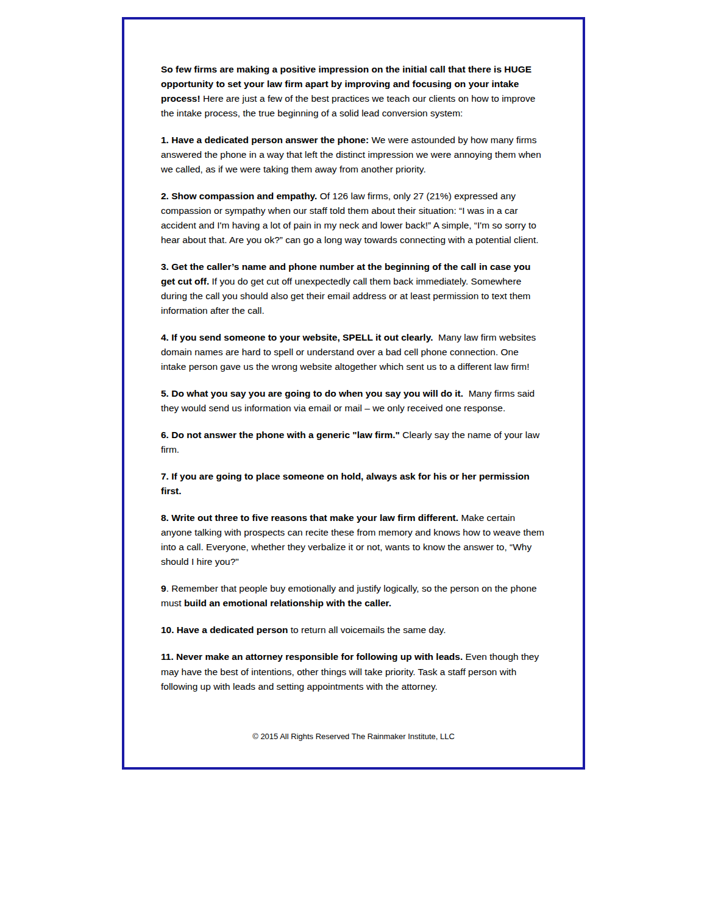So few firms are making a positive impression on the initial call that there is HUGE opportunity to set your law firm apart by improving and focusing on your intake process! Here are just a few of the best practices we teach our clients on how to improve the intake process, the true beginning of a solid lead conversion system:
1. Have a dedicated person answer the phone: We were astounded by how many firms answered the phone in a way that left the distinct impression we were annoying them when we called, as if we were taking them away from another priority.
2. Show compassion and empathy. Of 126 law firms, only 27 (21%) expressed any compassion or sympathy when our staff told them about their situation: “I was in a car accident and I'm having a lot of pain in my neck and lower back!” A simple, “I'm so sorry to hear about that. Are you ok?” can go a long way towards connecting with a potential client.
3. Get the caller’s name and phone number at the beginning of the call in case you get cut off. If you do get cut off unexpectedly call them back immediately. Somewhere during the call you should also get their email address or at least permission to text them information after the call.
4. If you send someone to your website, SPELL it out clearly. Many law firm websites domain names are hard to spell or understand over a bad cell phone connection. One intake person gave us the wrong website altogether which sent us to a different law firm!
5. Do what you say you are going to do when you say you will do it. Many firms said they would send us information via email or mail – we only received one response.
6. Do not answer the phone with a generic "law firm." Clearly say the name of your law firm.
7. If you are going to place someone on hold, always ask for his or her permission first.
8. Write out three to five reasons that make your law firm different. Make certain anyone talking with prospects can recite these from memory and knows how to weave them into a call. Everyone, whether they verbalize it or not, wants to know the answer to, “Why should I hire you?"
9. Remember that people buy emotionally and justify logically, so the person on the phone must build an emotional relationship with the caller.
10. Have a dedicated person to return all voicemails the same day.
11. Never make an attorney responsible for following up with leads. Even though they may have the best of intentions, other things will take priority. Task a staff person with following up with leads and setting appointments with the attorney.
© 2015 All Rights Reserved The Rainmaker Institute, LLC